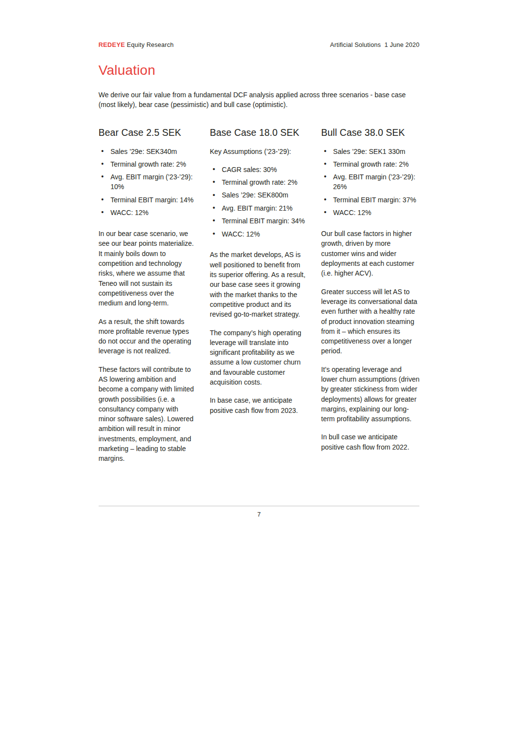REDEYE Equity Research
Artificial Solutions 1 June 2020
Valuation
We derive our fair value from a fundamental DCF analysis applied across three scenarios - base case (most likely), bear case (pessimistic) and bull case (optimistic).
Bear Case 2.5 SEK
Sales ’29e: SEK340m
Terminal growth rate: 2%
Avg. EBIT margin (’23-’29): 10%
Terminal EBIT margin: 14%
WACC: 12%
In our bear case scenario, we see our bear points materialize. It mainly boils down to competition and technology risks, where we assume that Teneo will not sustain its competitiveness over the medium and long-term.
As a result, the shift towards more profitable revenue types do not occur and the operating leverage is not realized.
These factors will contribute to AS lowering ambition and become a company with limited growth possibilities (i.e. a consultancy company with minor software sales). Lowered ambition will result in minor investments, employment, and marketing – leading to stable margins.
Base Case 18.0 SEK
Key Assumptions (’23-’29):
CAGR sales: 30%
Terminal growth rate: 2%
Sales ’29e: SEK800m
Avg. EBIT margin: 21%
Terminal EBIT margin: 34%
WACC: 12%
As the market develops, AS is well positioned to benefit from its superior offering. As a result, our base case sees it growing with the market thanks to the competitive product and its revised go-to-market strategy.
The company’s high operating leverage will translate into significant profitability as we assume a low customer churn and favourable customer acquisition costs.
In base case, we anticipate positive cash flow from 2023.
Bull Case 38.0 SEK
Sales ’29e: SEK1 330m
Terminal growth rate: 2%
Avg. EBIT margin (’23-’29): 26%
Terminal EBIT margin: 37%
WACC: 12%
Our bull case factors in higher growth, driven by more customer wins and wider deployments at each customer (i.e. higher ACV).
Greater success will let AS to leverage its conversational data even further with a healthy rate of product innovation steaming from it – which ensures its competitiveness over a longer period.
It’s operating leverage and lower churn assumptions (driven by greater stickiness from wider deployments) allows for greater margins, explaining our long-term profitability assumptions.
In bull case we anticipate positive cash flow from 2022.
7